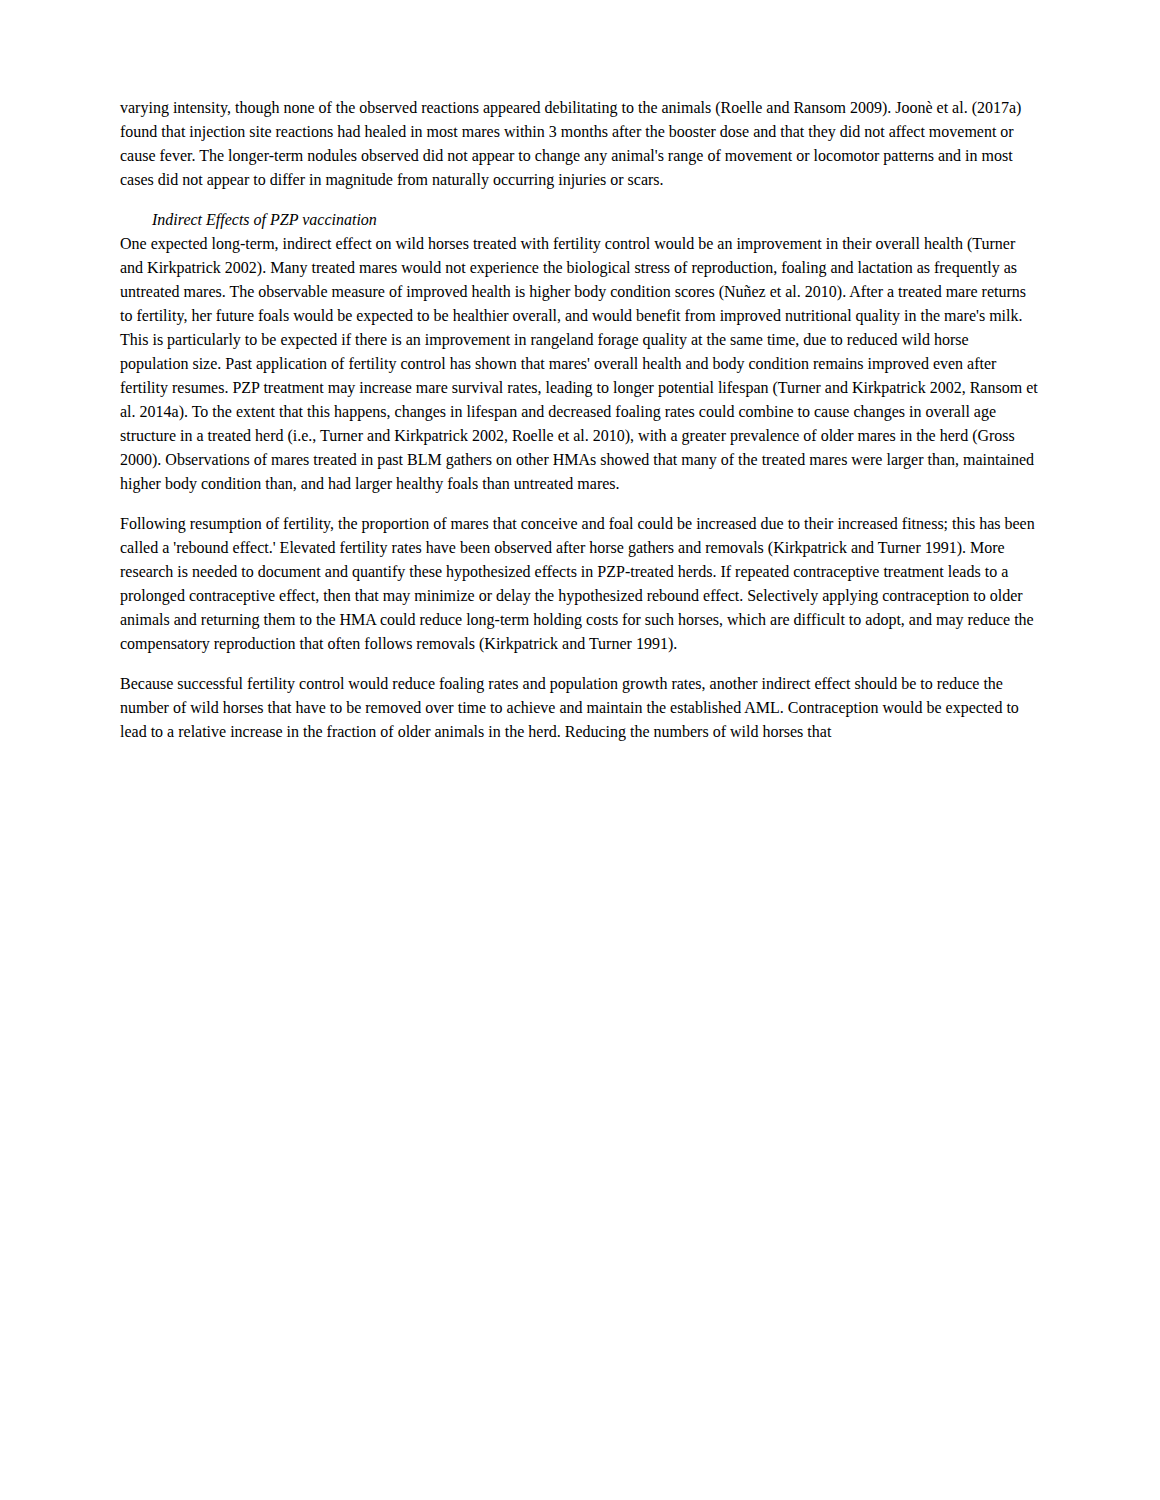varying intensity, though none of the observed reactions appeared debilitating to the animals (Roelle and Ransom 2009). Joonè et al. (2017a) found that injection site reactions had healed in most mares within 3 months after the booster dose and that they did not affect movement or cause fever. The longer-term nodules observed did not appear to change any animal's range of movement or locomotor patterns and in most cases did not appear to differ in magnitude from naturally occurring injuries or scars.
Indirect Effects of PZP vaccination
One expected long-term, indirect effect on wild horses treated with fertility control would be an improvement in their overall health (Turner and Kirkpatrick 2002). Many treated mares would not experience the biological stress of reproduction, foaling and lactation as frequently as untreated mares. The observable measure of improved health is higher body condition scores (Nuñez et al. 2010). After a treated mare returns to fertility, her future foals would be expected to be healthier overall, and would benefit from improved nutritional quality in the mare's milk. This is particularly to be expected if there is an improvement in rangeland forage quality at the same time, due to reduced wild horse population size. Past application of fertility control has shown that mares' overall health and body condition remains improved even after fertility resumes. PZP treatment may increase mare survival rates, leading to longer potential lifespan (Turner and Kirkpatrick 2002, Ransom et al. 2014a). To the extent that this happens, changes in lifespan and decreased foaling rates could combine to cause changes in overall age structure in a treated herd (i.e., Turner and Kirkpatrick 2002, Roelle et al. 2010), with a greater prevalence of older mares in the herd (Gross 2000). Observations of mares treated in past BLM gathers on other HMAs showed that many of the treated mares were larger than, maintained higher body condition than, and had larger healthy foals than untreated mares.
Following resumption of fertility, the proportion of mares that conceive and foal could be increased due to their increased fitness; this has been called a 'rebound effect.' Elevated fertility rates have been observed after horse gathers and removals (Kirkpatrick and Turner 1991). More research is needed to document and quantify these hypothesized effects in PZP-treated herds. If repeated contraceptive treatment leads to a prolonged contraceptive effect, then that may minimize or delay the hypothesized rebound effect. Selectively applying contraception to older animals and returning them to the HMA could reduce long-term holding costs for such horses, which are difficult to adopt, and may reduce the compensatory reproduction that often follows removals (Kirkpatrick and Turner 1991).
Because successful fertility control would reduce foaling rates and population growth rates, another indirect effect should be to reduce the number of wild horses that have to be removed over time to achieve and maintain the established AML. Contraception would be expected to lead to a relative increase in the fraction of older animals in the herd. Reducing the numbers of wild horses that